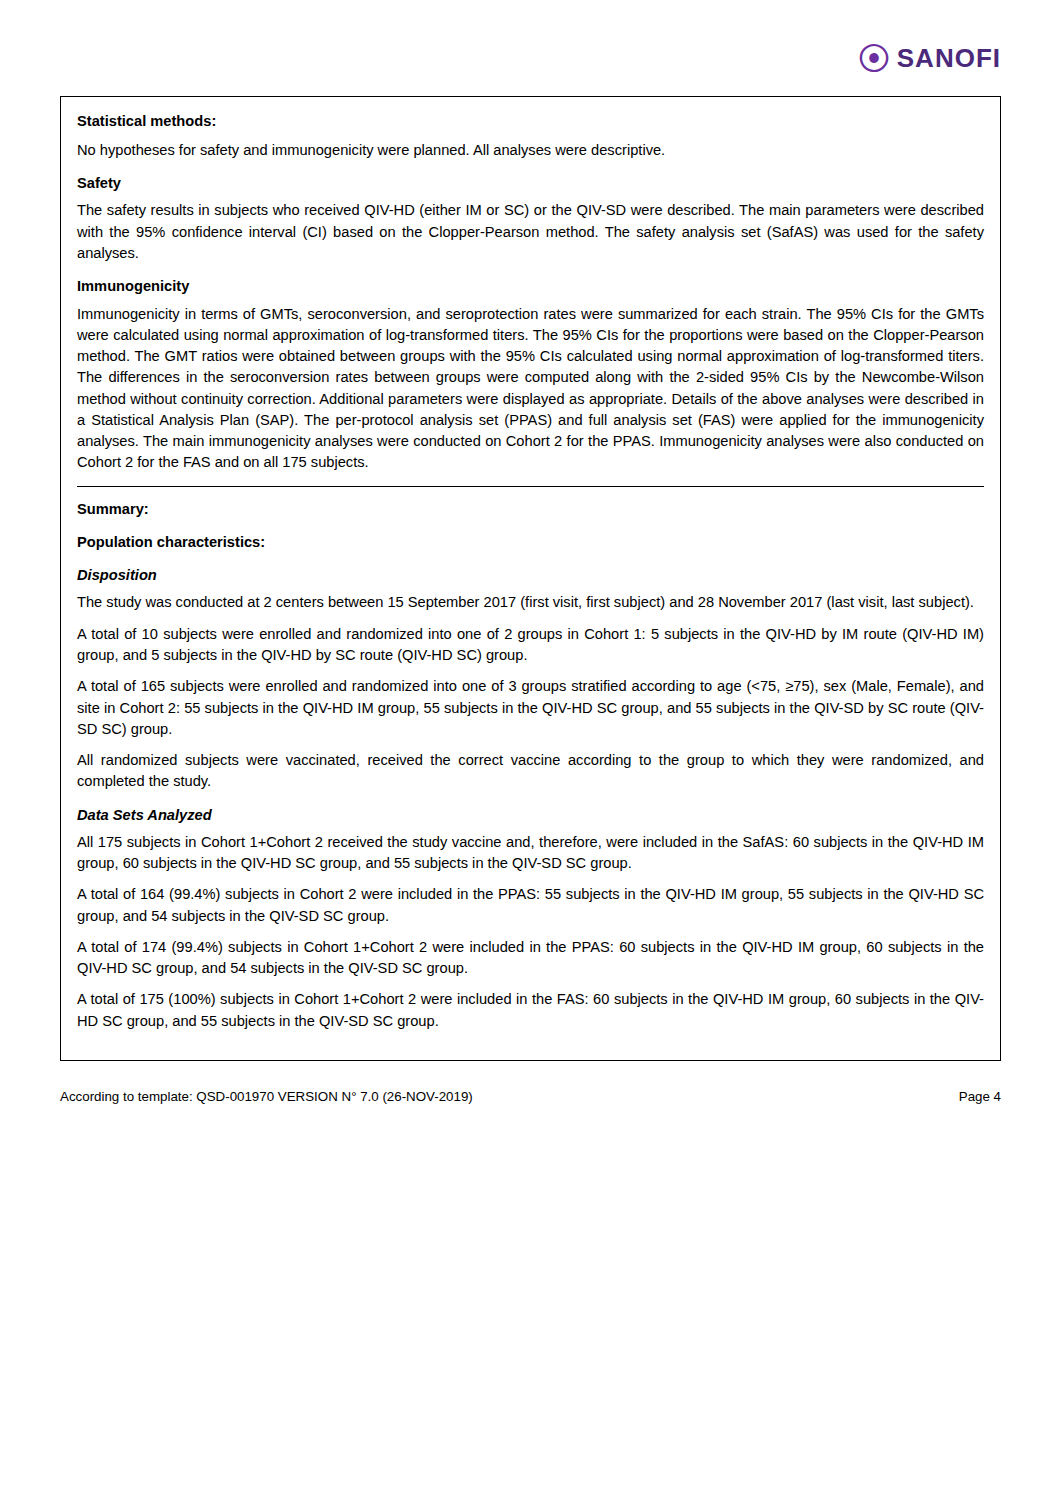⦿SANOFI
Statistical methods:
No hypotheses for safety and immunogenicity were planned. All analyses were descriptive.
Safety
The safety results in subjects who received QIV-HD (either IM or SC) or the QIV-SD were described. The main parameters were described with the 95% confidence interval (CI) based on the Clopper-Pearson method. The safety analysis set (SafAS) was used for the safety analyses.
Immunogenicity
Immunogenicity in terms of GMTs, seroconversion, and seroprotection rates were summarized for each strain. The 95% CIs for the GMTs were calculated using normal approximation of log-transformed titers. The 95% CIs for the proportions were based on the Clopper-Pearson method. The GMT ratios were obtained between groups with the 95% CIs calculated using normal approximation of log-transformed titers. The differences in the seroconversion rates between groups were computed along with the 2-sided 95% CIs by the Newcombe-Wilson method without continuity correction. Additional parameters were displayed as appropriate. Details of the above analyses were described in a Statistical Analysis Plan (SAP). The per-protocol analysis set (PPAS) and full analysis set (FAS) were applied for the immunogenicity analyses. The main immunogenicity analyses were conducted on Cohort 2 for the PPAS. Immunogenicity analyses were also conducted on Cohort 2 for the FAS and on all 175 subjects.
Summary:
Population characteristics:
Disposition
The study was conducted at 2 centers between 15 September 2017 (first visit, first subject) and 28 November 2017 (last visit, last subject).
A total of 10 subjects were enrolled and randomized into one of 2 groups in Cohort 1: 5 subjects in the QIV-HD by IM route (QIV-HD IM) group, and 5 subjects in the QIV-HD by SC route (QIV-HD SC) group.
A total of 165 subjects were enrolled and randomized into one of 3 groups stratified according to age (<75, ≥75), sex (Male, Female), and site in Cohort 2: 55 subjects in the QIV-HD IM group, 55 subjects in the QIV-HD SC group, and 55 subjects in the QIV-SD by SC route (QIV-SD SC) group.
All randomized subjects were vaccinated, received the correct vaccine according to the group to which they were randomized, and completed the study.
Data Sets Analyzed
All 175 subjects in Cohort 1+Cohort 2 received the study vaccine and, therefore, were included in the SafAS: 60 subjects in the QIV-HD IM group, 60 subjects in the QIV-HD SC group, and 55 subjects in the QIV-SD SC group.
A total of 164 (99.4%) subjects in Cohort 2 were included in the PPAS: 55 subjects in the QIV-HD IM group, 55 subjects in the QIV-HD SC group, and 54 subjects in the QIV-SD SC group.
A total of 174 (99.4%) subjects in Cohort 1+Cohort 2 were included in the PPAS: 60 subjects in the QIV-HD IM group, 60 subjects in the QIV-HD SC group, and 54 subjects in the QIV-SD SC group.
A total of 175 (100%) subjects in Cohort 1+Cohort 2 were included in the FAS: 60 subjects in the QIV-HD IM group, 60 subjects in the QIV-HD SC group, and 55 subjects in the QIV-SD SC group.
According to template: QSD-001970 VERSION N° 7.0 (26-NOV-2019) Page 4